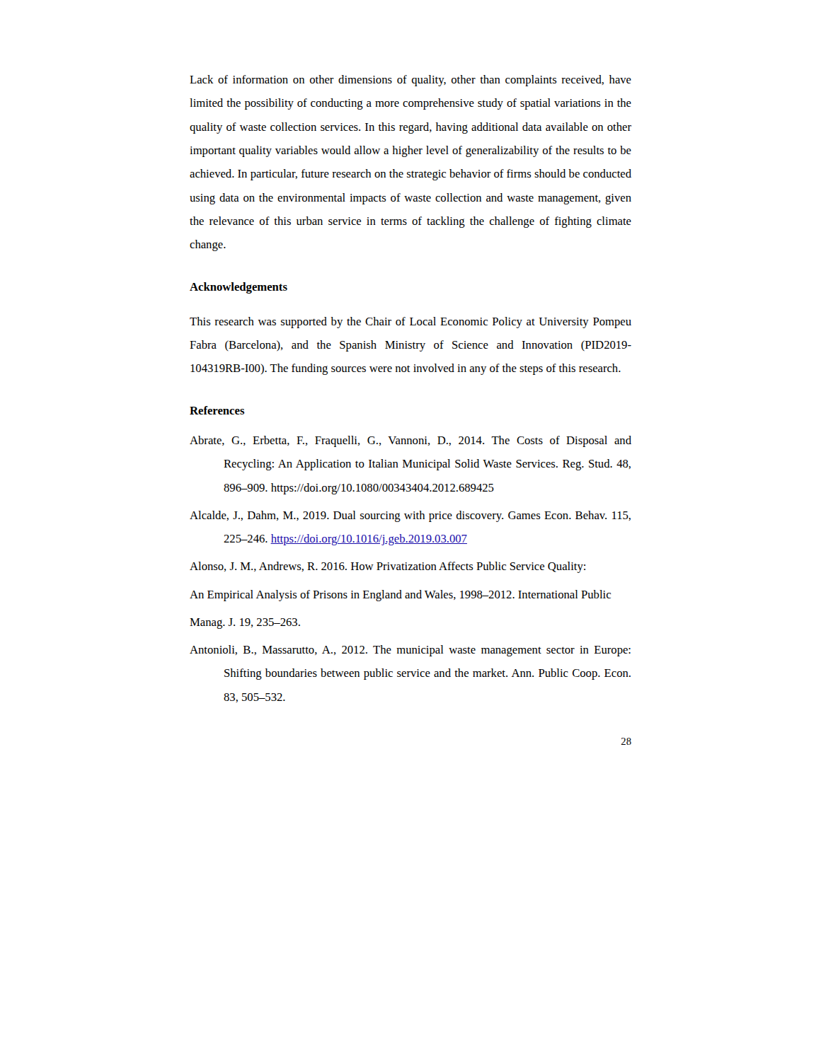Lack of information on other dimensions of quality, other than complaints received, have limited the possibility of conducting a more comprehensive study of spatial variations in the quality of waste collection services. In this regard, having additional data available on other important quality variables would allow a higher level of generalizability of the results to be achieved. In particular, future research on the strategic behavior of firms should be conducted using data on the environmental impacts of waste collection and waste management, given the relevance of this urban service in terms of tackling the challenge of fighting climate change.
Acknowledgements
This research was supported by the Chair of Local Economic Policy at University Pompeu Fabra (Barcelona), and the Spanish Ministry of Science and Innovation (PID2019-104319RB-I00). The funding sources were not involved in any of the steps of this research.
References
Abrate, G., Erbetta, F., Fraquelli, G., Vannoni, D., 2014. The Costs of Disposal and Recycling: An Application to Italian Municipal Solid Waste Services. Reg. Stud. 48, 896–909. https://doi.org/10.1080/00343404.2012.689425
Alcalde, J., Dahm, M., 2019. Dual sourcing with price discovery. Games Econ. Behav. 115, 225–246. https://doi.org/10.1016/j.geb.2019.03.007
Alonso, J. M., Andrews, R. 2016. How Privatization Affects Public Service Quality:
An Empirical Analysis of Prisons in England and Wales, 1998–2012. International Public
Manag. J. 19, 235–263.
Antonioli, B., Massarutto, A., 2012. The municipal waste management sector in Europe: Shifting boundaries between public service and the market. Ann. Public Coop. Econ. 83, 505–532.
28